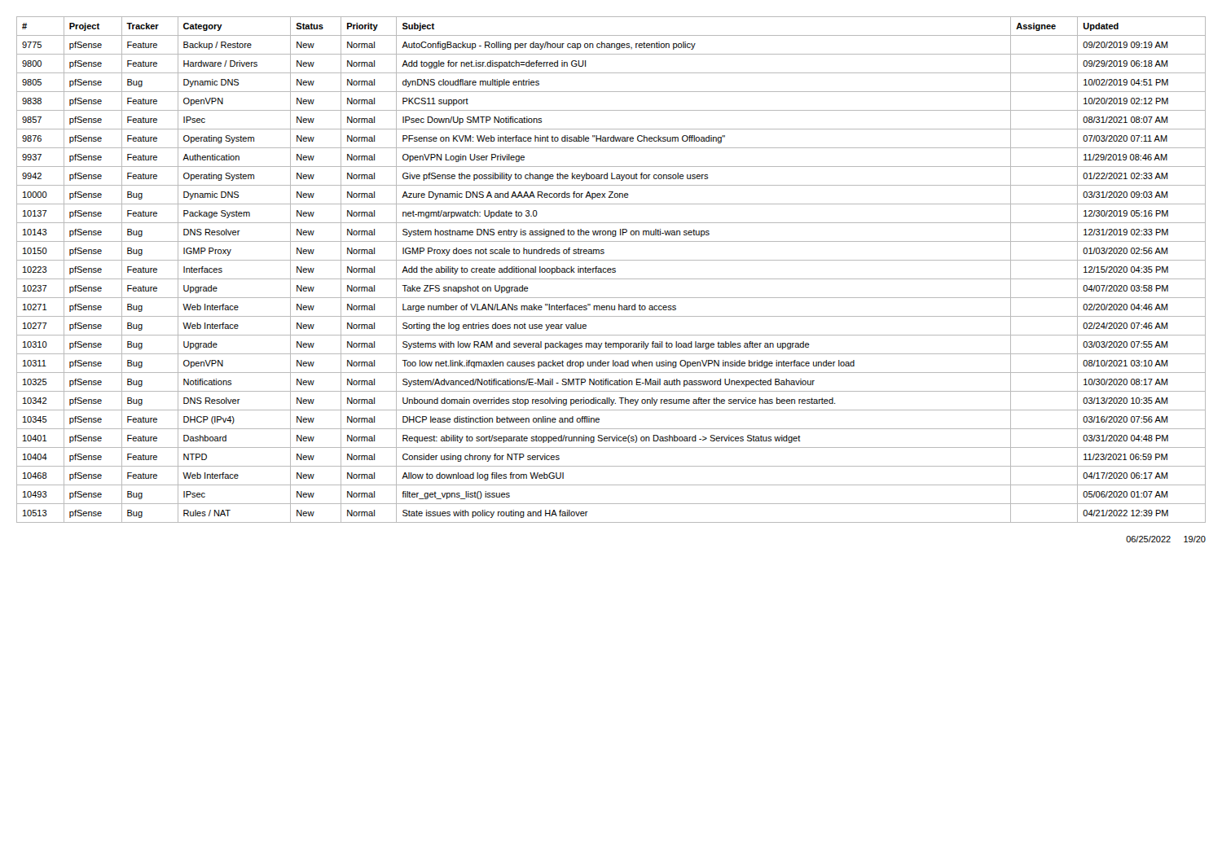| # | Project | Tracker | Category | Status | Priority | Subject | Assignee | Updated |
| --- | --- | --- | --- | --- | --- | --- | --- | --- |
| 9775 | pfSense | Feature | Backup / Restore | New | Normal | AutoConfigBackup - Rolling per day/hour cap on changes, retention policy | | 09/20/2019 09:19 AM |
| 9800 | pfSense | Feature | Hardware / Drivers | New | Normal | Add toggle for net.isr.dispatch=deferred in GUI | | 09/29/2019 06:18 AM |
| 9805 | pfSense | Bug | Dynamic DNS | New | Normal | dynDNS cloudflare multiple entries | | 10/02/2019 04:51 PM |
| 9838 | pfSense | Feature | OpenVPN | New | Normal | PKCS11 support | | 10/20/2019 02:12 PM |
| 9857 | pfSense | Feature | IPsec | New | Normal | IPsec Down/Up SMTP Notifications | | 08/31/2021 08:07 AM |
| 9876 | pfSense | Feature | Operating System | New | Normal | PFsense on KVM: Web interface hint to disable "Hardware Checksum Offloading" | | 07/03/2020 07:11 AM |
| 9937 | pfSense | Feature | Authentication | New | Normal | OpenVPN Login User Privilege | | 11/29/2019 08:46 AM |
| 9942 | pfSense | Feature | Operating System | New | Normal | Give pfSense the possibility to change the keyboard Layout for console users | | 01/22/2021 02:33 AM |
| 10000 | pfSense | Bug | Dynamic DNS | New | Normal | Azure Dynamic DNS A and AAAA Records for Apex Zone | | 03/31/2020 09:03 AM |
| 10137 | pfSense | Feature | Package System | New | Normal | net-mgmt/arpwatch: Update to 3.0 | | 12/30/2019 05:16 PM |
| 10143 | pfSense | Bug | DNS Resolver | New | Normal | System hostname DNS entry is assigned to the wrong IP on multi-wan setups | | 12/31/2019 02:33 PM |
| 10150 | pfSense | Bug | IGMP Proxy | New | Normal | IGMP Proxy does not scale to hundreds of streams | | 01/03/2020 02:56 AM |
| 10223 | pfSense | Feature | Interfaces | New | Normal | Add the ability to create additional loopback interfaces | | 12/15/2020 04:35 PM |
| 10237 | pfSense | Feature | Upgrade | New | Normal | Take ZFS snapshot on Upgrade | | 04/07/2020 03:58 PM |
| 10271 | pfSense | Bug | Web Interface | New | Normal | Large number of VLAN/LANs make "Interfaces" menu hard to access | | 02/20/2020 04:46 AM |
| 10277 | pfSense | Bug | Web Interface | New | Normal | Sorting the log entries does not use year value | | 02/24/2020 07:46 AM |
| 10310 | pfSense | Bug | Upgrade | New | Normal | Systems with low RAM and several packages may temporarily fail to load large tables after an upgrade | | 03/03/2020 07:55 AM |
| 10311 | pfSense | Bug | OpenVPN | New | Normal | Too low net.link.ifqmaxlen causes packet drop under load when using OpenVPN inside bridge interface under load | | 08/10/2021 03:10 AM |
| 10325 | pfSense | Bug | Notifications | New | Normal | System/Advanced/Notifications/E-Mail - SMTP Notification E-Mail auth password Unexpected Bahaviour | | 10/30/2020 08:17 AM |
| 10342 | pfSense | Bug | DNS Resolver | New | Normal | Unbound domain overrides stop resolving periodically. They only resume after the service has been restarted. | | 03/13/2020 10:35 AM |
| 10345 | pfSense | Feature | DHCP (IPv4) | New | Normal | DHCP lease distinction between online and offline | | 03/16/2020 07:56 AM |
| 10401 | pfSense | Feature | Dashboard | New | Normal | Request: ability to sort/separate stopped/running Service(s) on Dashboard -> Services Status widget | | 03/31/2020 04:48 PM |
| 10404 | pfSense | Feature | NTPD | New | Normal | Consider using chrony for NTP services | | 11/23/2021 06:59 PM |
| 10468 | pfSense | Feature | Web Interface | New | Normal | Allow to download log files from WebGUI | | 04/17/2020 06:17 AM |
| 10493 | pfSense | Bug | IPsec | New | Normal | filter_get_vpns_list() issues | | 05/06/2020 01:07 AM |
| 10513 | pfSense | Bug | Rules / NAT | New | Normal | State issues with policy routing and HA failover | | 04/21/2022 12:39 PM |
06/25/2022 19/20